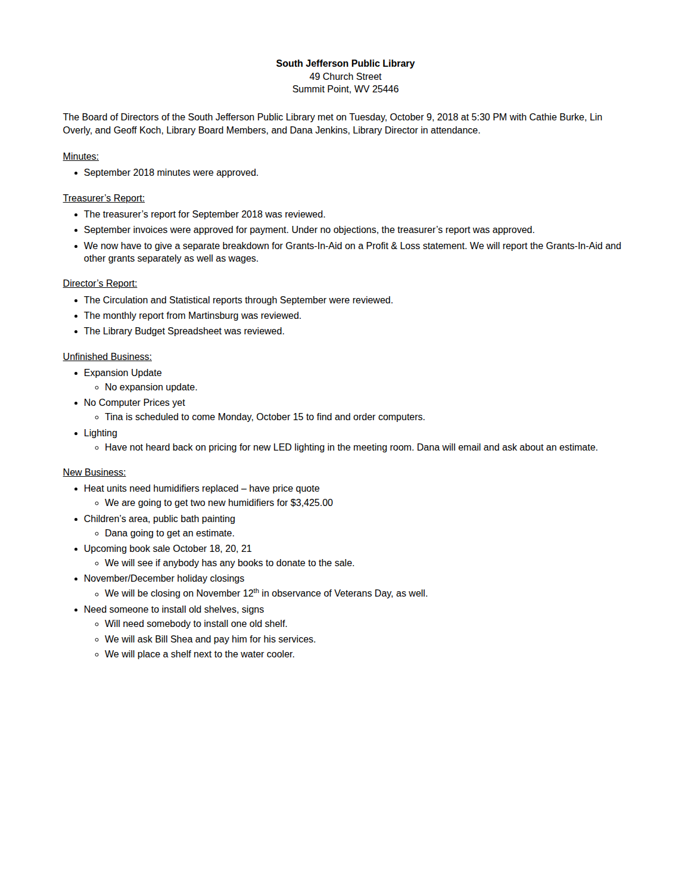South Jefferson Public Library
49 Church Street
Summit Point, WV 25446
The Board of Directors of the South Jefferson Public Library met on Tuesday, October 9, 2018 at 5:30 PM with Cathie Burke, Lin Overly, and Geoff Koch, Library Board Members, and Dana Jenkins, Library Director in attendance.
Minutes:
September 2018 minutes were approved.
Treasurer’s Report:
The treasurer’s report for September 2018 was reviewed.
September invoices were approved for payment. Under no objections, the treasurer’s report was approved.
We now have to give a separate breakdown for Grants-In-Aid on a Profit & Loss statement. We will report the Grants-In-Aid and other grants separately as well as wages.
Director’s Report:
The Circulation and Statistical reports through September were reviewed.
The monthly report from Martinsburg was reviewed.
The Library Budget Spreadsheet was reviewed.
Unfinished Business:
Expansion Update
No expansion update.
No Computer Prices yet
Tina is scheduled to come Monday, October 15 to find and order computers.
Lighting
Have not heard back on pricing for new LED lighting in the meeting room. Dana will email and ask about an estimate.
New Business:
Heat units need humidifiers replaced – have price quote
We are going to get two new humidifiers for $3,425.00
Children’s area, public bath painting
Dana going to get an estimate.
Upcoming book sale October 18, 20, 21
We will see if anybody has any books to donate to the sale.
November/December holiday closings
We will be closing on November 12th in observance of Veterans Day, as well.
Need someone to install old shelves, signs
Will need somebody to install one old shelf.
We will ask Bill Shea and pay him for his services.
We will place a shelf next to the water cooler.